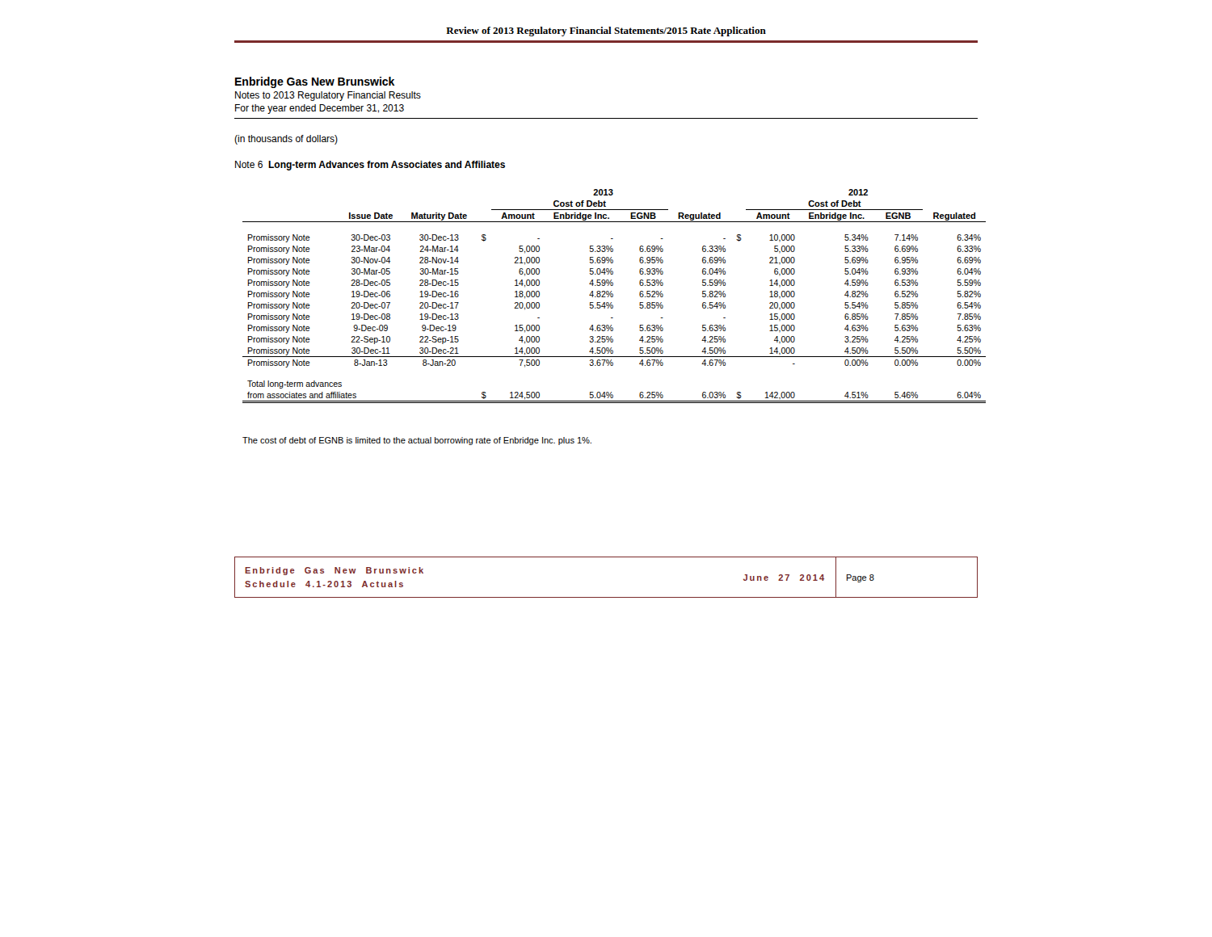Review of 2013 Regulatory Financial Statements/2015 Rate Application
Enbridge Gas New Brunswick
Notes to 2013 Regulatory Financial Results
For the year ended December 31, 2013
(in thousands of dollars)
Note 6 Long-term Advances from Associates and Affiliates
| | 2013 | 2012 |
| | | Cost of Debt | | | Cost of Debt | |
| | Issue Date | Maturity Date | | Amount | Enbridge Inc. | EGNB | Regulated | | Amount | Enbridge Inc. | EGNB | Regulated |
| Promissory Note | 30-Dec-03 | 30-Dec-13 | $ | - | - | - | - | $ | 10,000 | 5.34% | 7.14% | 6.34% |
| Promissory Note | 23-Mar-04 | 24-Mar-14 | | 5,000 | 5.33% | 6.69% | 6.33% | | 5,000 | 5.33% | 6.69% | 6.33% |
| Promissory Note | 30-Nov-04 | 28-Nov-14 | | 21,000 | 5.69% | 6.95% | 6.69% | | 21,000 | 5.69% | 6.95% | 6.69% |
| Promissory Note | 30-Mar-05 | 30-Mar-15 | | 6,000 | 5.04% | 6.93% | 6.04% | | 6,000 | 5.04% | 6.93% | 6.04% |
| Promissory Note | 28-Dec-05 | 28-Dec-15 | | 14,000 | 4.59% | 6.53% | 5.59% | | 14,000 | 4.59% | 6.53% | 5.59% |
| Promissory Note | 19-Dec-06 | 19-Dec-16 | | 18,000 | 4.82% | 6.52% | 5.82% | | 18,000 | 4.82% | 6.52% | 5.82% |
| Promissory Note | 20-Dec-07 | 20-Dec-17 | | 20,000 | 5.54% | 5.85% | 6.54% | | 20,000 | 5.54% | 5.85% | 6.54% |
| Promissory Note | 19-Dec-08 | 19-Dec-13 | | - | - | - | - | | 15,000 | 6.85% | 7.85% | 7.85% |
| Promissory Note | 9-Dec-09 | 9-Dec-19 | | 15,000 | 4.63% | 5.63% | 5.63% | | 15,000 | 4.63% | 5.63% | 5.63% |
| Promissory Note | 22-Sep-10 | 22-Sep-15 | | 4,000 | 3.25% | 4.25% | 4.25% | | 4,000 | 3.25% | 4.25% | 4.25% |
| Promissory Note | 30-Dec-11 | 30-Dec-21 | | 14,000 | 4.50% | 5.50% | 4.50% | | 14,000 | 4.50% | 5.50% | 5.50% |
| Promissory Note | 8-Jan-13 | 8-Jan-20 | | 7,500 | 3.67% | 4.67% | 4.67% | | - | 0.00% | 0.00% | 0.00% |
| Total long-term advances | |
| from associates and affiliates | $ | 124,500 | 5.04% | 6.25% | 6.03% | $ | 142,000 | 4.51% | 5.46% | 6.04% |
The cost of debt of EGNB is limited to the actual borrowing rate of Enbridge Inc. plus 1%.
Enbridge Gas New Brunswick
Schedule 4.1-2013 Actuals
June 27 2014
Page 8